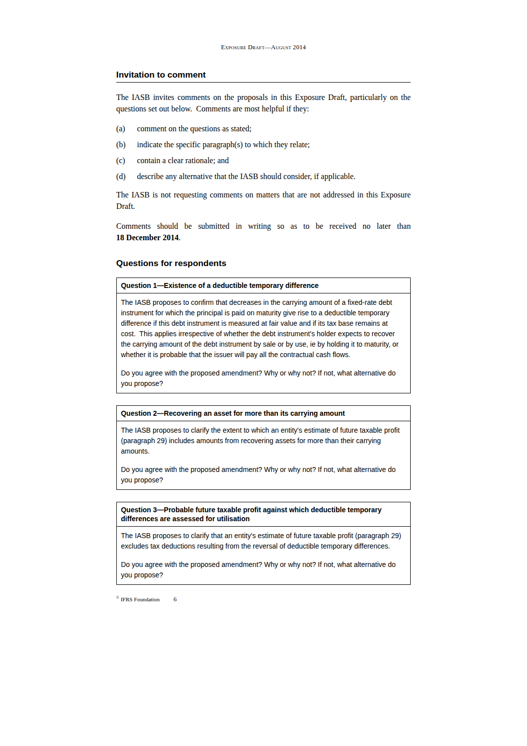Exposure Draft—August 2014
Invitation to comment
The IASB invites comments on the proposals in this Exposure Draft, particularly on the questions set out below. Comments are most helpful if they:
(a) comment on the questions as stated;
(b) indicate the specific paragraph(s) to which they relate;
(c) contain a clear rationale; and
(d) describe any alternative that the IASB should consider, if applicable.
The IASB is not requesting comments on matters that are not addressed in this Exposure Draft.
Comments should be submitted in writing so as to be received no later than 18 December 2014.
Questions for respondents
Question 1—Existence of a deductible temporary difference
The IASB proposes to confirm that decreases in the carrying amount of a fixed-rate debt instrument for which the principal is paid on maturity give rise to a deductible temporary difference if this debt instrument is measured at fair value and if its tax base remains at cost. This applies irrespective of whether the debt instrument's holder expects to recover the carrying amount of the debt instrument by sale or by use, ie by holding it to maturity, or whether it is probable that the issuer will pay all the contractual cash flows.
Do you agree with the proposed amendment? Why or why not? If not, what alternative do you propose?
Question 2—Recovering an asset for more than its carrying amount
The IASB proposes to clarify the extent to which an entity's estimate of future taxable profit (paragraph 29) includes amounts from recovering assets for more than their carrying amounts.
Do you agree with the proposed amendment? Why or why not? If not, what alternative do you propose?
Question 3—Probable future taxable profit against which deductible temporary differences are assessed for utilisation
The IASB proposes to clarify that an entity's estimate of future taxable profit (paragraph 29) excludes tax deductions resulting from the reversal of deductible temporary differences.
Do you agree with the proposed amendment? Why or why not? If not, what alternative do you propose?
© IFRS Foundation 6